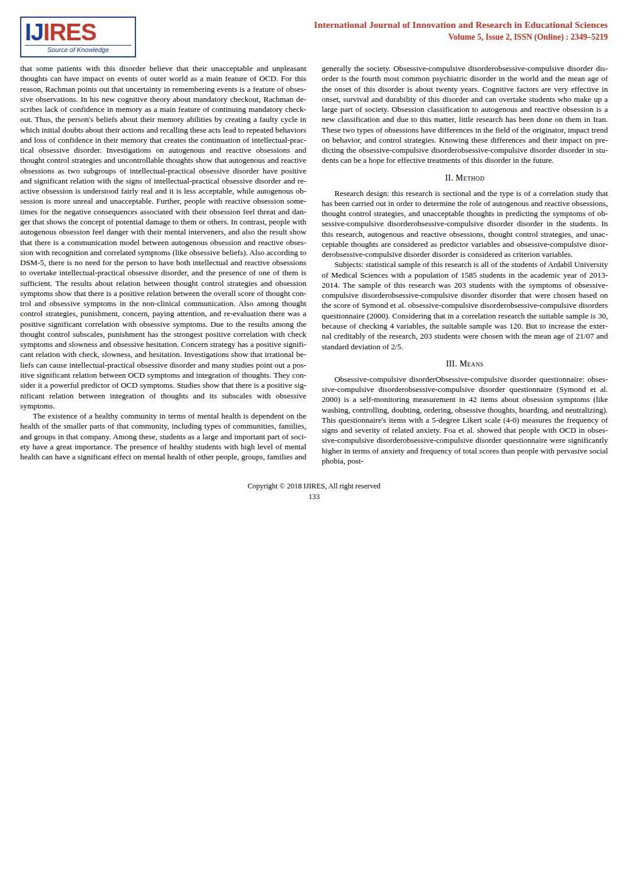IJIRES Source of Knowledge
International Journal of Innovation and Research in Educational Sciences
Volume 5, Issue 2, ISSN (Online) : 2349–5219
that some patients with this disorder believe that their unacceptable and unpleasant thoughts can have impact on events of outer world as a main feature of OCD. For this reason, Rachman points out that uncertainty in remembering events is a feature of obsessive observations. In his new cognitive theory about mandatory checkout, Rachman describes lack of confidence in memory as a main feature of continuing mandatory checkout. Thus, the person's beliefs about their memory abilities by creating a faulty cycle in which initial doubts about their actions and recalling these acts lead to repeated behaviors and loss of confidence in their memory that creates the continuation of intellectual-practical obsessive disorder. Investigations on autogenous and reactive obsessions and thought control strategies and uncontrollable thoughts show that autogenous and reactive obsessions as two subgroups of intellectual-practical obsessive disorder have positive and significant relation with the signs of intellectual-practical obsessive disorder and reactive obsession is understood fairly real and it is less acceptable, while autogenous obsession is more unreal and unacceptable. Further, people with reactive obsession sometimes for the negative consequences associated with their obsession feel threat and danger that shows the concept of potential damage to them or others. In contrast, people with autogenous obsession feel danger with their mental interveners, and also the result show that there is a communication model between autogenous obsession and reactive obsession with recognition and correlated symptoms (like obsessive beliefs). Also according to DSM-5, there is no need for the person to have both intellectual and reactive obsessions to overtake intellectual-practical obsessive disorder, and the presence of one of them is sufficient. The results about relation between thought control strategies and obsession symptoms show that there is a positive relation between the overall score of thought control and obsessive symptoms in the non-clinical communication. Also among thought control strategies, punishment, concern, paying attention, and re-evaluation there was a positive significant correlation with obsessive symptoms. Due to the results among the thought control subscales, punishment has the strongest positive correlation with check symptoms and slowness and obsessive hesitation. Concern strategy has a positive significant relation with check, slowness, and hesitation. Investigations show that irrational beliefs can cause intellectual-practical obsessive disorder and many studies point out a positive significant relation between OCD symptoms and integration of thoughts. They consider it a powerful predictor of OCD symptoms. Studies show that there is a positive significant relation between integration of thoughts and its subscales with obsessive symptoms.
The existence of a healthy community in terms of mental health is dependent on the health of the smaller parts of that community, including types of communities, families, and groups in that company. Among these, students as a large and important part of society have a great importance. The presence of healthy students with high level of mental health can have a significant effect on mental health of other people, groups, families and generally the society. Obsessive-compulsive disorderobsessive-compulsive disorder disorder is the fourth most common psychiatric disorder in the world and the mean age of the onset of this disorder is about twenty years. Cognitive factors are very effective in onset, survival and durability of this disorder and can overtake students who make up a large part of society. Obsession classification to autogenous and reactive obsession is a new classification and due to this matter, little research has been done on them in Iran. These two types of obsessions have differences in the field of the originator, impact trend on behavior, and control strategies. Knowing these differences and their impact on predicting the obsessive-compulsive disorderobsessive-compulsive disorder disorder in students can be a hope for effective treatments of this disorder in the future.
II. Method
Research design: this research is sectional and the type is of a correlation study that has been carried out in order to determine the role of autogenous and reactive obsessions, thought control strategies, and unacceptable thoughts in predicting the symptoms of obsessive-compulsive disorderobsessive-compulsive disorder disorder in the students. In this research, autogenous and reactive obsessions, thought control strategies, and unacceptable thoughts are considered as predictor variables and obsessive-compulsive disorderobsessive-compulsive disorder disorder is considered as criterion variables.
Subjects: statistical sample of this research is all of the students of Ardabil University of Medical Sciences with a population of 1585 students in the academic year of 2013-2014. The sample of this research was 203 students with the symptoms of obsessive-compulsive disorderobsessive-compulsive disorder disorder that were chosen based on the score of Symond et al. obsessive-compulsive disorderobsessive-compulsive disorders questionnaire (2000). Considering that in a correlation research the suitable sample is 30, because of checking 4 variables, the suitable sample was 120. But to increase the external creditably of the research, 203 students were chosen with the mean age of 21/07 and standard deviation of 2/5.
III. Means
Obsessive-compulsive disorderObsessive-compulsive disorder questionnaire: obsessive-compulsive disorderobsessive-compulsive disorder questionnaire (Symond et al. 2000) is a self-monitoring measurement in 42 items about obsession symptoms (like washing, controlling, doubting, ordering, obsessive thoughts, hoarding, and neutralizing). This questionnaire's items with a 5-degree Likert scale (4-0) measures the frequency of signs and severity of related anxiety. Foa et al. showed that people with OCD in obsessive-compulsive disorderobsessive-compulsive disorder questionnaire were significantly higher in terms of anxiety and frequency of total scores than people with pervasive social phobia, post-
Copyright © 2018 IJIRES, All right reserved
133